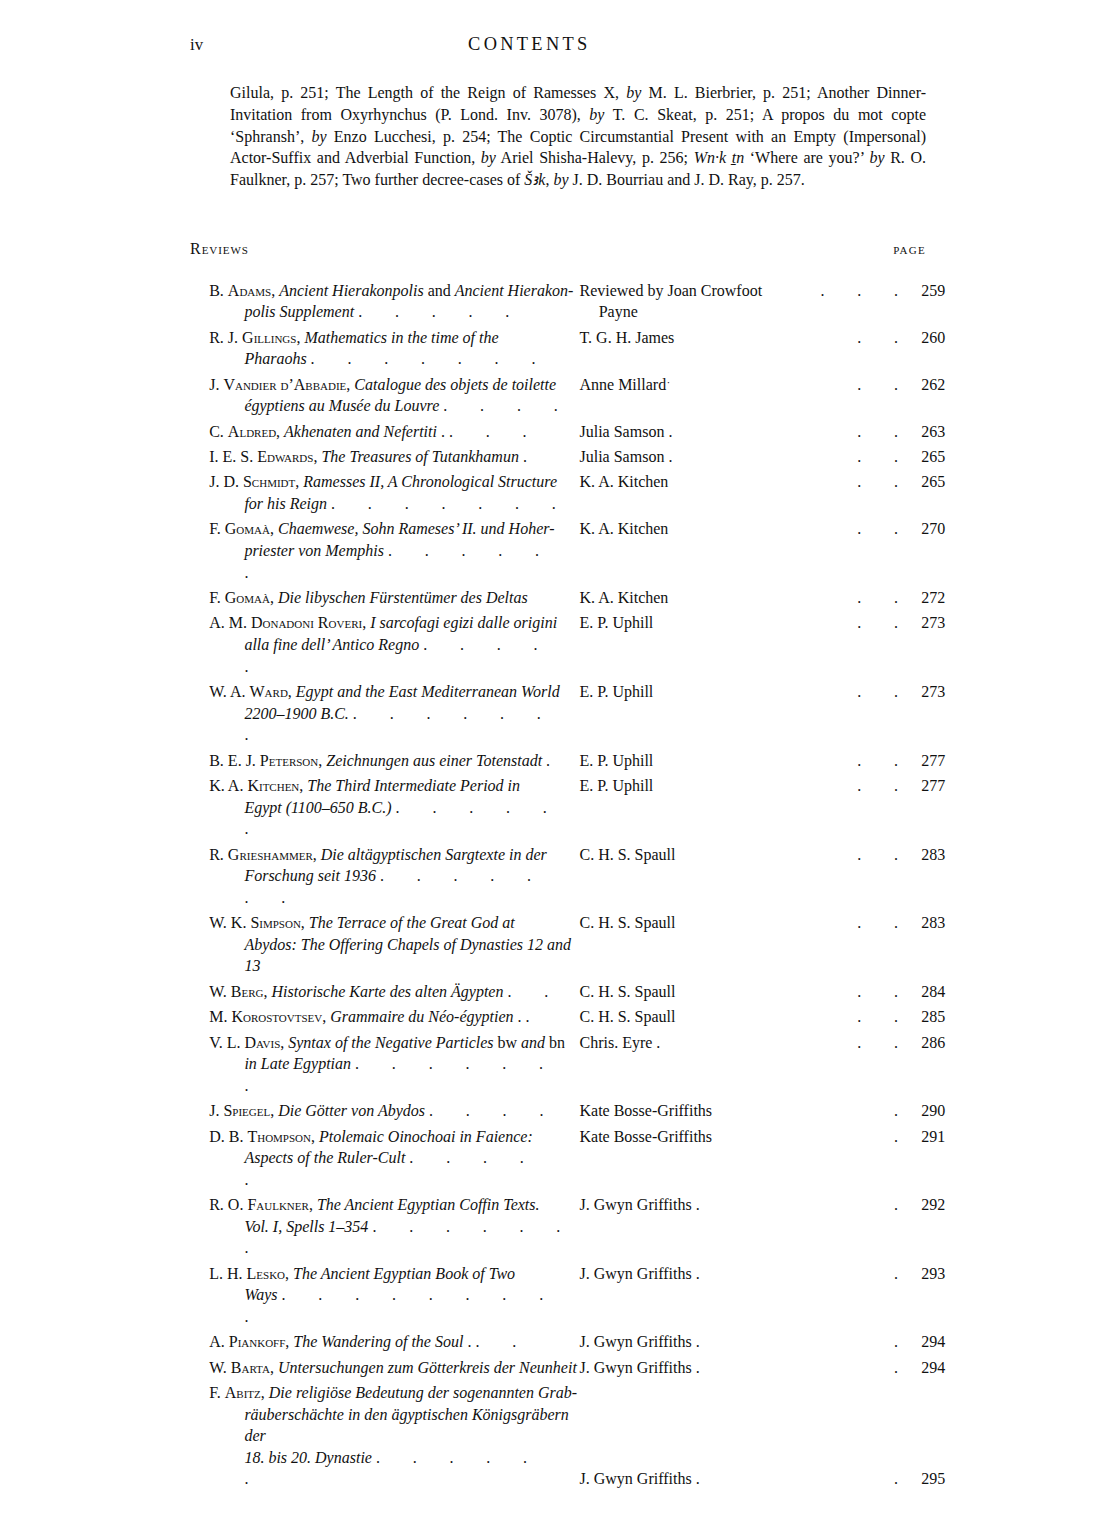iv
CONTENTS
Gilula, p. 251; The Length of the Reign of Ramesses X, by M. L. Bierbrier, p. 251; Another Dinner-Invitation from Oxyrhynchus (P. Lond. Inv. 3078), by T. C. Skeat, p. 251; A propos du mot copte ‘Sphransh’, by Enzo Lucchesi, p. 254; The Coptic Circumstantial Present with an Empty (Impersonal) Actor-Suffix and Adverbial Function, by Ariel Shisha-Halevy, p. 256; Wn·k ṯn ‘Where are you?’ by R. O. Faulkner, p. 257; Two further decree-cases of Šꜣk, by J. D. Bourriau and J. D. Ray, p. 257.
Reviews page
| B. Adams , Ancient Hierakonpolis and Ancient Hierakon- polis Supplement . . . . . | Reviewed by Joan Crowfoot Payne | . . . 259 |
| R. J. Gillings , Mathematics in the time of the Pharaohs . . . . . . . | T. G. H. James | . . 260 |
| J. Vandier d’Abbadie , Catalogue des objets de toilette égyptiens au Musée du Louvre . . . . | Anne Millard ˙ | . . 262 |
| C. Aldred , Akhenaten and Nefertiti . . . . | Julia Samson . | . . 263 |
| I. E. S. Edwards , The Treasures of Tutankhamun . | Julia Samson . | . . 265 |
| J. D. Schmidt , Ramesses II, A Chronological Structure for his Reign . . . . . . . | K. A. Kitchen | . . 265 |
| F. Gomaà , Chaemwese, Sohn Rameses’ II. und Hoher- priester von Memphis . . . . . . | K. A. Kitchen | . . 270 |
| F. Gomaà , Die libyschen Fürstentümer des Deltas | K. A. Kitchen | . . 272 |
| A. M. Donadoni Roveri , I sarcofagi egizi dalle origini alla fine dell’ Antico Regno . . . . . | E. P. Uphill | . . 273 |
| W. A. Ward , Egypt and the East Mediterranean World 2200–1900 B.C. . . . . . . . | E. P. Uphill | . . 273 |
| B. E. J. Peterson , Zeichnungen aus einer Totenstadt . | E. P. Uphill | . . 277 |
| K. A. Kitchen , The Third Intermediate Period in Egypt (1100–650 B.C.) . . . . . . | E. P. Uphill | . . 277 |
| R. Grieshammer , Die altägyptischen Sargtexte in der Forschung seit 1936 . . . . . . . | C. H. S. Spaull | . . 283 |
| W. K. Simpson , The Terrace of the Great God at Abydos: The Offering Chapels of Dynasties 12 and 13 | C. H. S. Spaull | . . 283 |
| W. Berg , Historische Karte des alten Ägypten . . | C. H. S. Spaull | . . 284 |
| M. Korostovtsev , Grammaire du Néo-égyptien . . | C. H. S. Spaull | . . 285 |
| V. L. Davis , Syntax of the Negative Particles bw and bn in Late Egyptian . . . . . . . | Chris. Eyre . | . . 286 |
| J. Spiegel , Die Götter von Abydos . . . . | Kate Bosse-Griffiths | . 290 |
| D. B. Thompson , Ptolemaic Oinochoai in Faience: Aspects of the Ruler-Cult . . . . . | Kate Bosse-Griffiths | . 291 |
| R. O. Faulkner , The Ancient Egyptian Coffin Texts. Vol. I, Spells 1–354 . . . . . . . | J. Gwyn Griffiths . | . 292 |
| L. H. Lesko , The Ancient Egyptian Book of Two Ways . . . . . . . . . | J. Gwyn Griffiths . | . 293 |
| A. Piankoff , The Wandering of the Soul . . . | J. Gwyn Griffiths . | . 294 |
| W. Barta , Untersuchungen zum Götterkreis der Neunheit | J. Gwyn Griffiths . | . 294 |
| F. Abitz , Die religiöse Bedeutung der sogenannten Grab- räuberschächte in den ägyptischen Königsgräbern der 18. bis 20. Dynastie . . . . . . | J. Gwyn Griffiths . | . 295 |